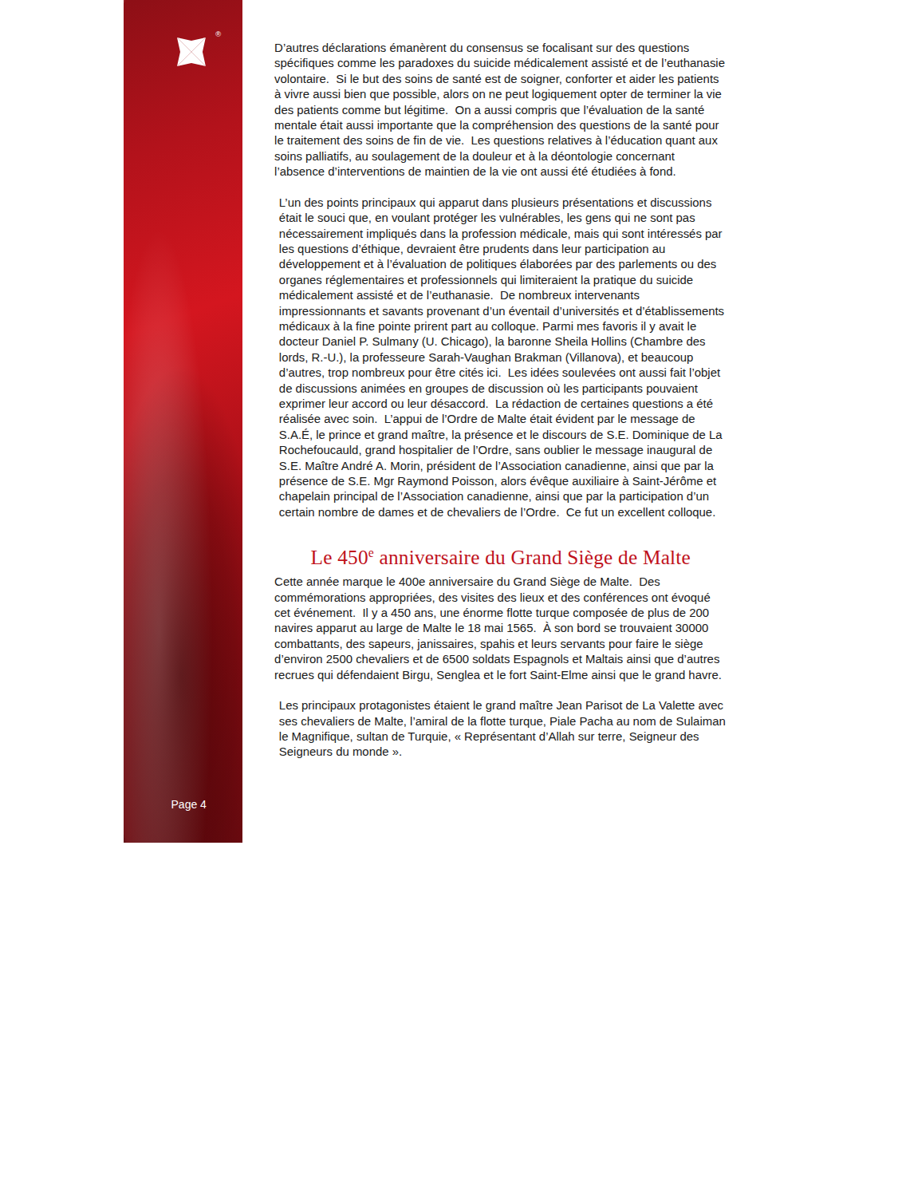®
D’autres déclarations émanèrent du consensus se focalisant sur des questions spécifiques comme les paradoxes du suicide médicalement assisté et de l’euthanasie volontaire. Si le but des soins de santé est de soigner, conforter et aider les patients à vivre aussi bien que possible, alors on ne peut logiquement opter de terminer la vie des patients comme but légitime. On a aussi compris que l’évaluation de la santé mentale était aussi importante que la compréhension des questions de la santé pour le traitement des soins de fin de vie. Les questions relatives à l’éducation quant aux soins palliatifs, au soulagement de la douleur et à la déontologie concernant l’absence d’interventions de maintien de la vie ont aussi été étudiées à fond.
L’un des points principaux qui apparut dans plusieurs présentations et discussions était le souci que, en voulant protéger les vulnérables, les gens qui ne sont pas nécessairement impliqués dans la profession médicale, mais qui sont intéressés par les questions d’éthique, devraient être prudents dans leur participation au développement et à l’évaluation de politiques élaborées par des parlements ou des organes réglementaires et professionnels qui limiteraient la pratique du suicide médicalement assisté et de l’euthanasie. De nombreux intervenants impressionnants et savants provenant d’un éventail d’universités et d’établissements médicaux à la fine pointe prirent part au colloque. Parmi mes favoris il y avait le docteur Daniel P. Sulmany (U. Chicago), la baronne Sheila Hollins (Chambre des lords, R.-U.), la professeure Sarah-Vaughan Brakman (Villanova), et beaucoup d’autres, trop nombreux pour être cités ici. Les idées soulevées ont aussi fait l’objet de discussions animées en groupes de discussion où les participants pouvaient exprimer leur accord ou leur désaccord. La rédaction de certaines questions a été réalisée avec soin. L’appui de l’Ordre de Malte était évident par le message de S.A.É, le prince et grand maître, la présence et le discours de S.E. Dominique de La Rochefoucauld, grand hospitalier de l’Ordre, sans oublier le message inaugural de S.E. Maître André A. Morin, président de l’Association canadienne, ainsi que par la présence de S.E. Mgr Raymond Poisson, alors évêque auxiliaire à Saint-Jérôme et chapelain principal de l’Association canadienne, ainsi que par la participation d’un certain nombre de dames et de chevaliers de l’Ordre. Ce fut un excellent colloque.
Le 450e anniversaire du Grand Siège de Malte
Cette année marque le 400e anniversaire du Grand Siège de Malte. Des commémorations appropriées, des visites des lieux et des conférences ont évoqué cet événement. Il y a 450 ans, une énorme flotte turque composée de plus de 200 navires apparut au large de Malte le 18 mai 1565. À son bord se trouvaient 30000 combattants, des sapeurs, janissaires, spahis et leurs servants pour faire le siège d’environ 2500 chevaliers et de 6500 soldats Espagnols et Maltais ainsi que d’autres recrues qui défendaient Birgu, Senglea et le fort Saint-Elme ainsi que le grand havre.
Les principaux protagonistes étaient le grand maître Jean Parisot de La Valette avec ses chevaliers de Malte, l’amiral de la flotte turque, Piale Pacha au nom de Sulaiman le Magnifique, sultan de Turquie, « Représentant d’Allah sur terre, Seigneur des Seigneurs du monde ».
Page 4